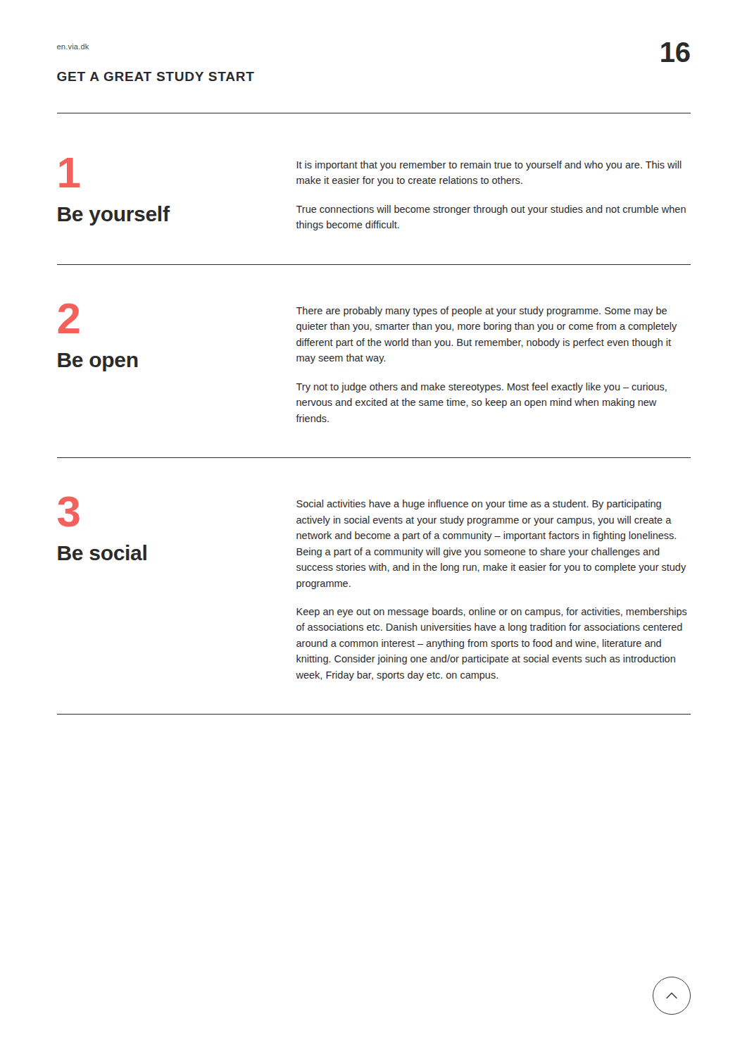en.via.dk
16
Get a great study start
1
Be yourself
It is important that you remember to remain true to yourself and who you are. This will make it easier for you to create relations to others.
True connections will become stronger through out your studies and not crumble when things become difficult.
2
Be open
There are probably many types of people at your study programme. Some may be quieter than you, smarter than you, more boring than you or come from a completely different part of the world than you. But remember, nobody is perfect even though it may seem that way.
Try not to judge others and make stereotypes. Most feel exactly like you – curious, nervous and excited at the same time, so keep an open mind when making new friends.
3
Be social
Social activities have a huge influence on your time as a student. By participating actively in social events at your study programme or your campus, you will create a network and become a part of a community – important factors in fighting loneliness. Being a part of a community will give you someone to share your challenges and success stories with, and in the long run, make it easier for you to complete your study programme.
Keep an eye out on message boards, online or on campus, for activities, memberships of associations etc. Danish universities have a long tradition for associations centered around a common interest – anything from sports to food and wine, literature and knitting. Consider joining one and/or participate at social events such as introduction week, Friday bar, sports day etc. on campus.